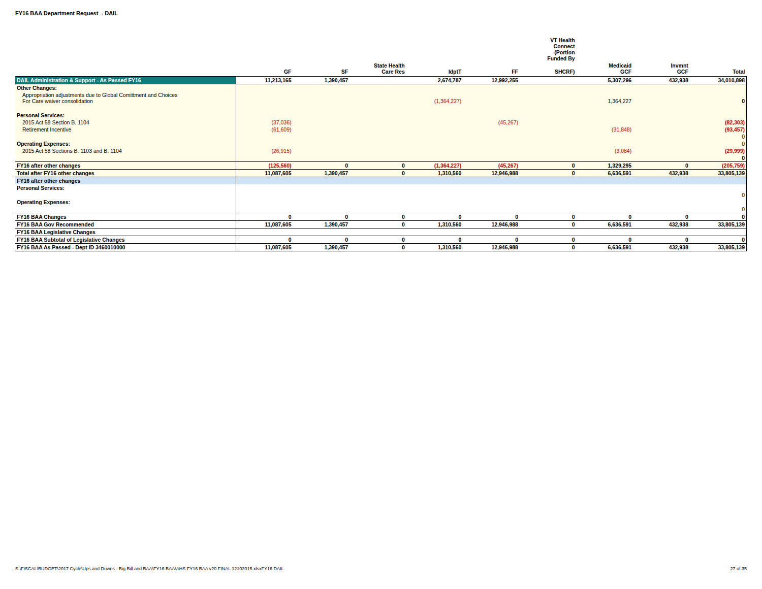FY16 BAA Department Request - DAIL
| | | | | | | VT Health Connect (Portion Funded By | | | |
| --- | --- | --- | --- | --- | --- | --- | --- | --- | --- |
| | GF | SF | State Health Care Res | IdptT | FF | SHCRF) | Medicaid GCF | Invmnt GCF | Total |
| DAIL Administration & Support - As Passed FY16 | 11,213,165 | 1,390,457 | | 2,674,787 | 12,992,255 | | 5,307,296 | 432,938 | 34,010,898 |
| Other Changes: | | | | | | | | | |
| Appropriation adjustments due to Global Comittment and Choices For Care waiver consolidation | | | | (1,364,227) | | | 1,364,227 | | 0 |
| Personal Services: | | | | | | | | | |
| 2015 Act 58 Section B. 1104 | (37,036) | | | | (45,267) | | | | (82,303) |
| Retirement Incentive | (61,609) | | | | | | (31,848) | | (93,457) |
| | | | | | | | | | 0 |
| Operating Expenses: | | | | | | | | | 0 |
| 2015 Act 58 Sections B. 1103 and B. 1104 | (26,915) | | | | | | (3,084) | | (29,999) |
| | | | | | | | | | 0 |
| FY16 after other changes | (125,560) | 0 | 0 | (1,364,227) | (45,267) | 0 | 1,329,295 | 0 | (205,759) |
| Total after FY16 other changes | 11,087,605 | 1,390,457 | 0 | 1,310,560 | 12,946,988 | 0 | 6,636,591 | 432,938 | 33,805,139 |
| FY16 after other changes | | | | | | | | | |
| Personal Services: | | | | | | | | | |
| | | | | | | | | | 0 |
| Operating Expenses: | | | | | | | | | |
| | | | | | | | | | 0 |
| FY16 BAA Changes | 0 | 0 | 0 | 0 | 0 | 0 | 0 | 0 | 0 |
| FY16 BAA Gov Recommended | 11,087,605 | 1,390,457 | 0 | 1,310,560 | 12,946,988 | 0 | 6,636,591 | 432,938 | 33,805,139 |
| FY16 BAA Legislative Changes | | | | | | | | | |
| FY16 BAA Subtotal of Legislative Changes | 0 | 0 | 0 | 0 | 0 | 0 | 0 | 0 | 0 |
| FY16 BAA As Passed - Dept ID 3460010000 | 11,087,605 | 1,390,457 | 0 | 1,310,560 | 12,946,988 | 0 | 6,636,591 | 432,938 | 33,805,139 |
S:\FISCAL\BUDGET\2017 Cycle\Ups and Downs - Big Bill and BAA\FY16 BAA\AHS FY16 BAA v20 FINAL 12102015.xlsxFY16 DAIL 27 of 35